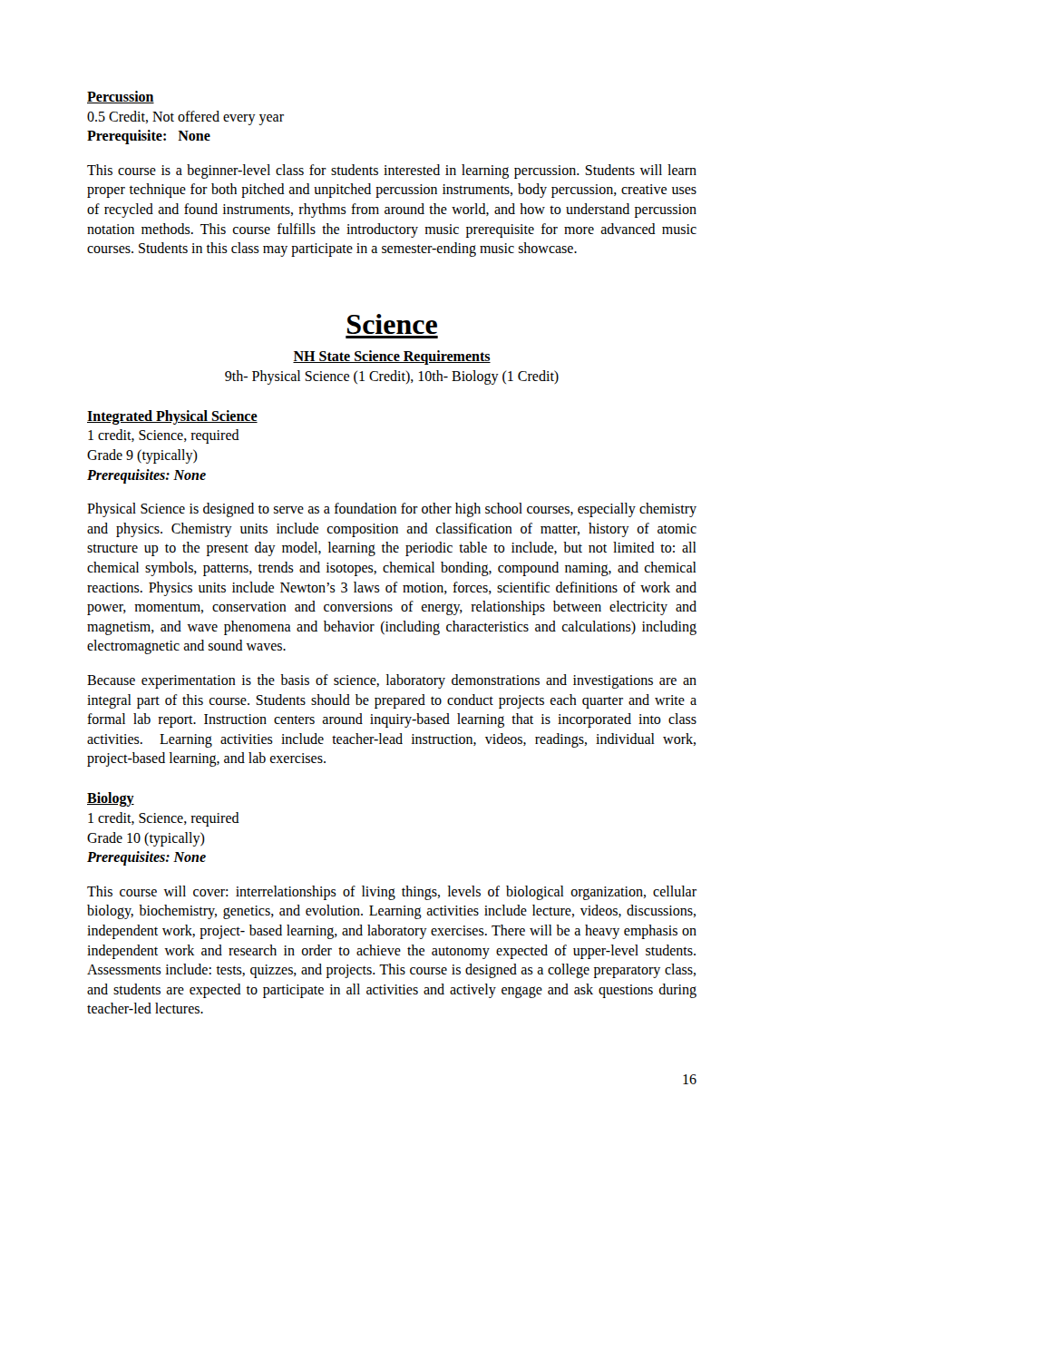Percussion
0.5 Credit, Not offered every year
Prerequisite: None
This course is a beginner-level class for students interested in learning percussion. Students will learn proper technique for both pitched and unpitched percussion instruments, body percussion, creative uses of recycled and found instruments, rhythms from around the world, and how to understand percussion notation methods. This course fulfills the introductory music prerequisite for more advanced music courses. Students in this class may participate in a semester-ending music showcase.
Science
NH State Science Requirements
9th- Physical Science (1 Credit), 10th- Biology (1 Credit)
Integrated Physical Science
1 credit, Science, required
Grade 9 (typically)
Prerequisites: None
Physical Science is designed to serve as a foundation for other high school courses, especially chemistry and physics. Chemistry units include composition and classification of matter, history of atomic structure up to the present day model, learning the periodic table to include, but not limited to: all chemical symbols, patterns, trends and isotopes, chemical bonding, compound naming, and chemical reactions. Physics units include Newton’s 3 laws of motion, forces, scientific definitions of work and power, momentum, conservation and conversions of energy, relationships between electricity and magnetism, and wave phenomena and behavior (including characteristics and calculations) including electromagnetic and sound waves.
Because experimentation is the basis of science, laboratory demonstrations and investigations are an integral part of this course. Students should be prepared to conduct projects each quarter and write a formal lab report. Instruction centers around inquiry-based learning that is incorporated into class activities. Learning activities include teacher-lead instruction, videos, readings, individual work, project-based learning, and lab exercises.
Biology
1 credit, Science, required
Grade 10 (typically)
Prerequisites: None
This course will cover: interrelationships of living things, levels of biological organization, cellular biology, biochemistry, genetics, and evolution. Learning activities include lecture, videos, discussions, independent work, project- based learning, and laboratory exercises. There will be a heavy emphasis on independent work and research in order to achieve the autonomy expected of upper-level students. Assessments include: tests, quizzes, and projects. This course is designed as a college preparatory class, and students are expected to participate in all activities and actively engage and ask questions during teacher-led lectures.
16